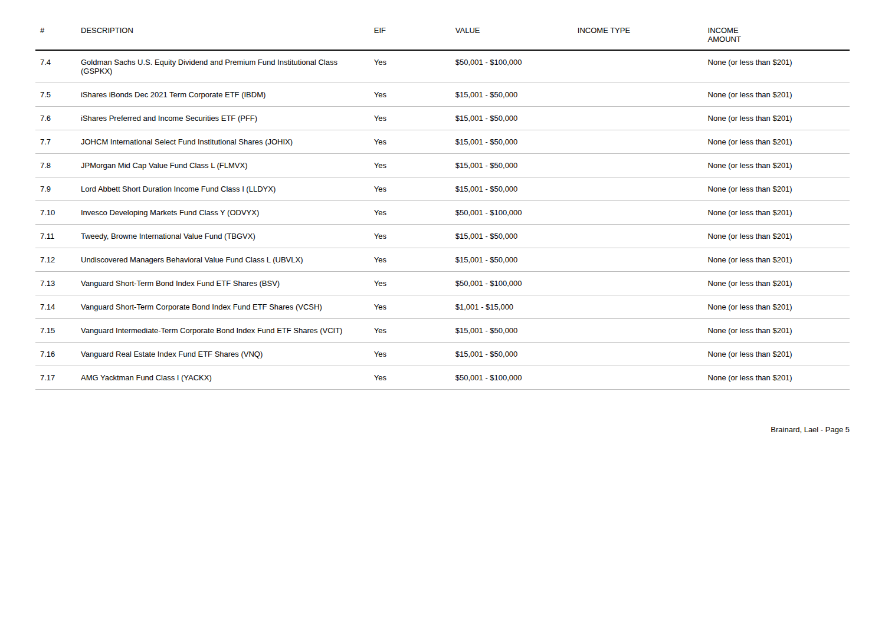| # | DESCRIPTION | EIF | VALUE | INCOME TYPE | INCOME AMOUNT |
| --- | --- | --- | --- | --- | --- |
| 7.4 | Goldman Sachs U.S. Equity Dividend and Premium Fund Institutional Class (GSPKX) | Yes | $50,001 - $100,000 | | None (or less than $201) |
| 7.5 | iShares iBonds Dec 2021 Term Corporate ETF (IBDM) | Yes | $15,001 - $50,000 | | None (or less than $201) |
| 7.6 | iShares Preferred and Income Securities ETF (PFF) | Yes | $15,001 - $50,000 | | None (or less than $201) |
| 7.7 | JOHCM International Select Fund Institutional Shares (JOHIX) | Yes | $15,001 - $50,000 | | None (or less than $201) |
| 7.8 | JPMorgan Mid Cap Value Fund Class L (FLMVX) | Yes | $15,001 - $50,000 | | None (or less than $201) |
| 7.9 | Lord Abbett Short Duration Income Fund Class I (LLDYX) | Yes | $15,001 - $50,000 | | None (or less than $201) |
| 7.10 | Invesco Developing Markets Fund Class Y (ODVYX) | Yes | $50,001 - $100,000 | | None (or less than $201) |
| 7.11 | Tweedy, Browne International Value Fund (TBGVX) | Yes | $15,001 - $50,000 | | None (or less than $201) |
| 7.12 | Undiscovered Managers Behavioral Value Fund Class L (UBVLX) | Yes | $15,001 - $50,000 | | None (or less than $201) |
| 7.13 | Vanguard Short-Term Bond Index Fund ETF Shares (BSV) | Yes | $50,001 - $100,000 | | None (or less than $201) |
| 7.14 | Vanguard Short-Term Corporate Bond Index Fund ETF Shares (VCSH) | Yes | $1,001 - $15,000 | | None (or less than $201) |
| 7.15 | Vanguard Intermediate-Term Corporate Bond Index Fund ETF Shares (VCIT) | Yes | $15,001 - $50,000 | | None (or less than $201) |
| 7.16 | Vanguard Real Estate Index Fund ETF Shares (VNQ) | Yes | $15,001 - $50,000 | | None (or less than $201) |
| 7.17 | AMG Yacktman Fund Class I (YACKX) | Yes | $50,001 - $100,000 | | None (or less than $201) |
Brainard, Lael - Page 5